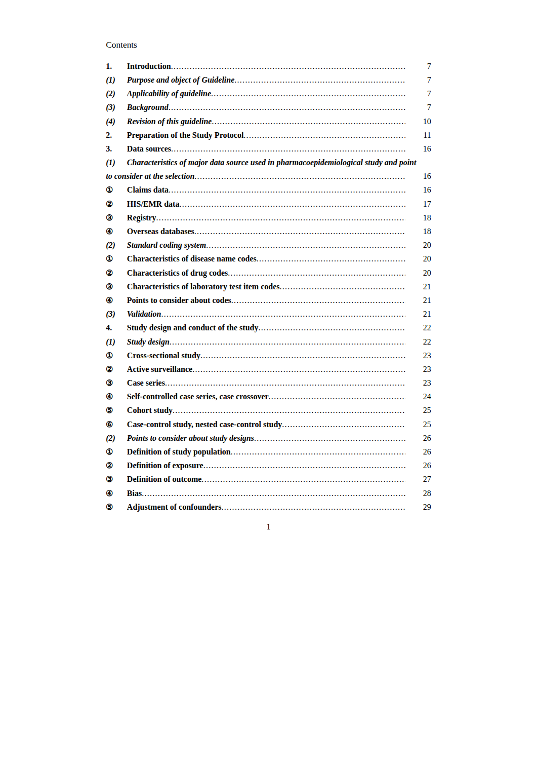Contents
| 1. | Introduction | 7 |
| (1) | Purpose and object of Guideline | 7 |
| (2) | Applicability of guideline | 7 |
| (3) | Background | 7 |
| (4) | Revision of this guideline | 10 |
| 2. | Preparation of the Study Protocol | 11 |
| 3. | Data sources | 16 |
| (1) | Characteristics of major data source used in pharmacoepidemiological study and point |
| to consider at the selection | 16 |
| ① | Claims data | 16 |
| ② | HIS/EMR data | 17 |
| ③ | Registry | 18 |
| ④ | Overseas databases | 18 |
| (2) | Standard coding system | 20 |
| ① | Characteristics of disease name codes | 20 |
| ② | Characteristics of drug codes | 20 |
| ③ | Characteristics of laboratory test item codes | 21 |
| ④ | Points to consider about codes | 21 |
| (3) | Validation | 21 |
| 4. | Study design and conduct of the study | 22 |
| (1) | Study design | 22 |
| ① | Cross-sectional study | 23 |
| ② | Active surveillance | 23 |
| ③ | Case series | 23 |
| ④ | Self-controlled case series, case crossover | 24 |
| ⑤ | Cohort study | 25 |
| ⑥ | Case-control study, nested case-control study | 25 |
| (2) | Points to consider about study designs | 26 |
| ① | Definition of study population | 26 |
| ② | Definition of exposure | 26 |
| ③ | Definition of outcome | 27 |
| ④ | Bias | 28 |
| ⑤ | Adjustment of confounders | 29 |
1